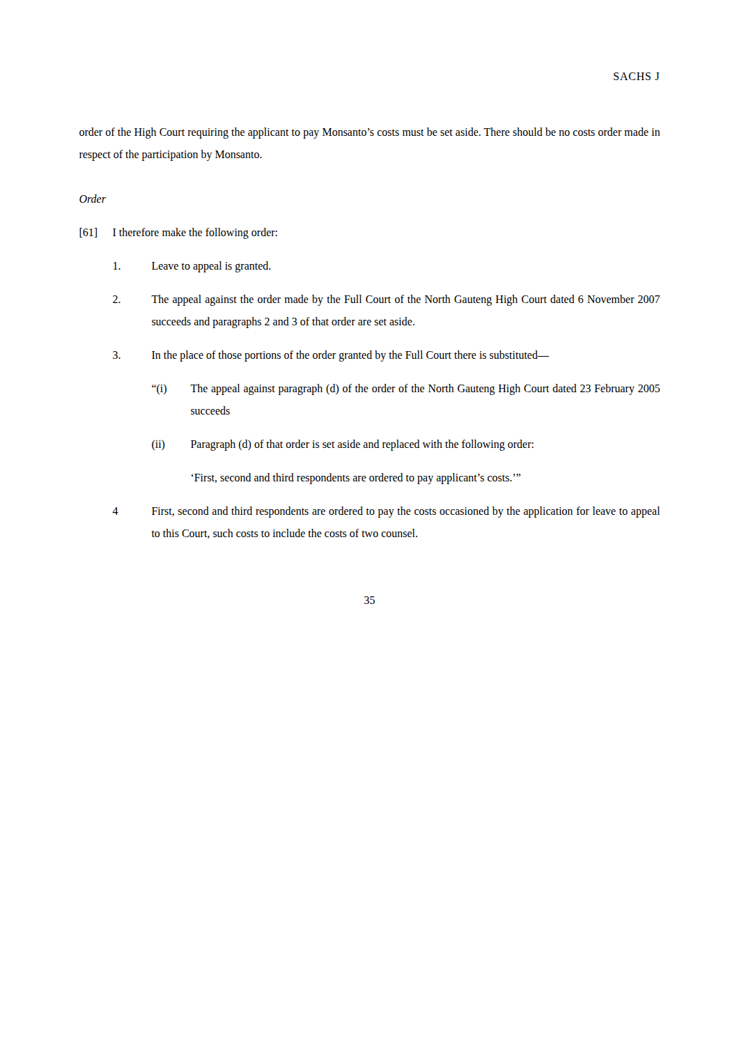SACHS J
order of the High Court requiring the applicant to pay Monsanto’s costs must be set aside. There should be no costs order made in respect of the participation by Monsanto.
Order
[61] I therefore make the following order:
1. Leave to appeal is granted.
2. The appeal against the order made by the Full Court of the North Gauteng High Court dated 6 November 2007 succeeds and paragraphs 2 and 3 of that order are set aside.
3. In the place of those portions of the order granted by the Full Court there is substituted—
“(i) The appeal against paragraph (d) of the order of the North Gauteng High Court dated 23 February 2005 succeeds
(ii) Paragraph (d) of that order is set aside and replaced with the following order:
‘First, second and third respondents are ordered to pay applicant’s costs.’”
4 First, second and third respondents are ordered to pay the costs occasioned by the application for leave to appeal to this Court, such costs to include the costs of two counsel.
35